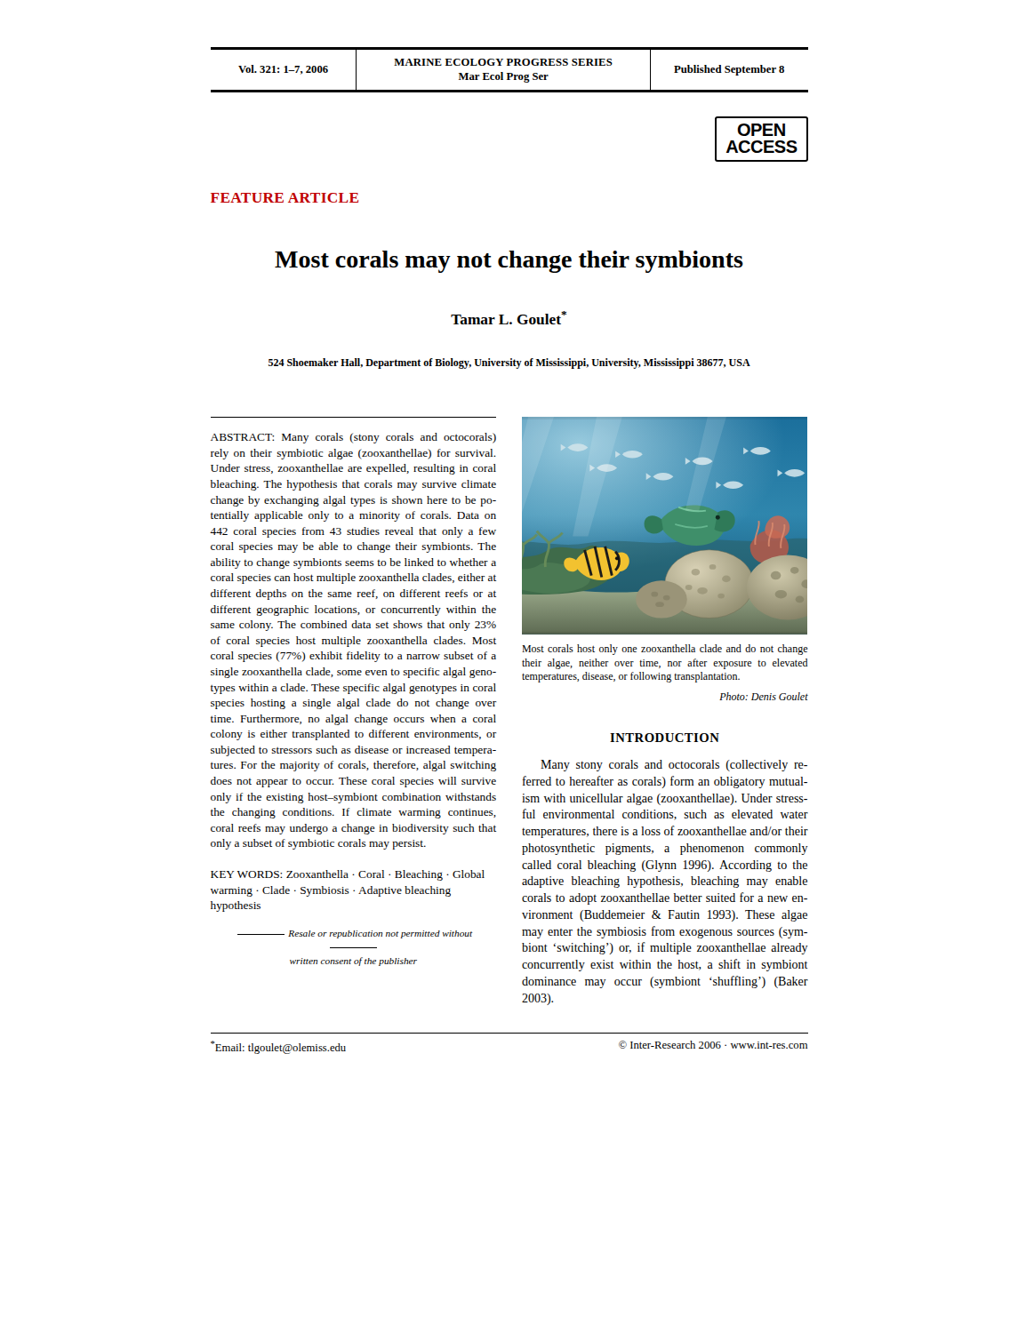| Vol. 321: 1–7, 2006 | MARINE ECOLOGY PROGRESS SERIES Mar Ecol Prog Ser | Published September 8 |
OPEN ACCESS
FEATURE ARTICLE
Most corals may not change their symbionts
Tamar L. Goulet*
524 Shoemaker Hall, Department of Biology, University of Mississippi, University, Mississippi 38677, USA
ABSTRACT: Many corals (stony corals and octocorals) rely on their symbiotic algae (zooxanthellae) for survival. Under stress, zooxanthellae are expelled, resulting in coral bleaching. The hypothesis that corals may survive climate change by exchanging algal types is shown here to be potentially applicable only to a minority of corals. Data on 442 coral species from 43 studies reveal that only a few coral species may be able to change their symbionts. The ability to change symbionts seems to be linked to whether a coral species can host multiple zooxanthella clades, either at different depths on the same reef, on different reefs or at different geographic locations, or concurrently within the same colony. The combined data set shows that only 23% of coral species host multiple zooxanthella clades. Most coral species (77%) exhibit fidelity to a narrow subset of a single zooxanthella clade, some even to specific algal genotypes within a clade. These specific algal genotypes in coral species hosting a single algal clade do not change over time. Furthermore, no algal change occurs when a coral colony is either transplanted to different environments, or subjected to stressors such as disease or increased temperatures. For the majority of corals, therefore, algal switching does not appear to occur. These coral species will survive only if the existing host–symbiont combination withstands the changing conditions. If climate warming continues, coral reefs may undergo a change in biodiversity such that only a subset of symbiotic corals may persist.
KEY WORDS: Zooxanthella · Coral · Bleaching · Global warming · Clade · Symbiosis · Adaptive bleaching hypothesis
Resale or republication not permitted without
written consent of the publisher
Most corals host only one zooxanthella clade and do not change their algae, neither over time, nor after exposure to elevated temperatures, disease, or following transplantation.
Photo: Denis Goulet
INTRODUCTION
Many stony corals and octocorals (collectively referred to hereafter as corals) form an obligatory mutualism with unicellular algae (zooxanthellae). Under stressful environmental conditions, such as elevated water temperatures, there is a loss of zooxanthellae and/or their photosynthetic pigments, a phenomenon commonly called coral bleaching (Glynn 1996). According to the adaptive bleaching hypothesis, bleaching may enable corals to adopt zooxanthellae better suited for a new environment (Buddemeier & Fautin 1993). These algae may enter the symbiosis from exogenous sources (symbiont ‘switching’) or, if multiple zooxanthellae already concurrently exist within the host, a shift in symbiont dominance may occur (symbiont ‘shuffling’) (Baker 2003).
*Email: tlgoulet@olemiss.edu
© Inter-Research 2006 · www.int-res.com